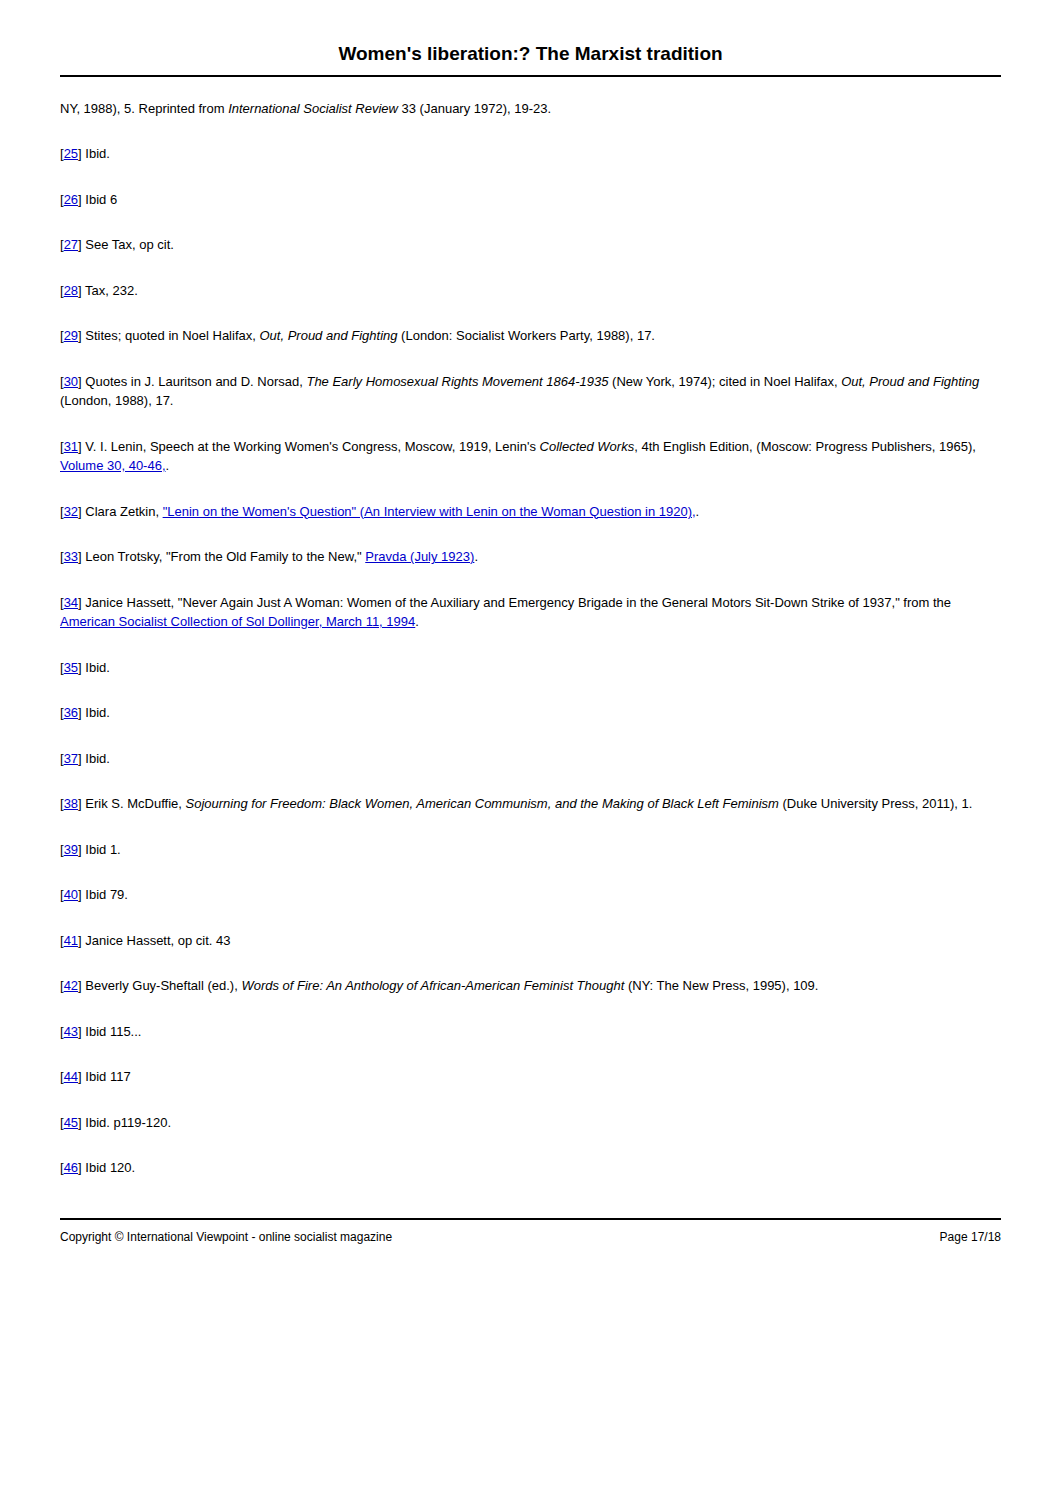Women's liberation:? The Marxist tradition
NY, 1988), 5. Reprinted from International Socialist Review 33 (January 1972), 19-23.
[25] Ibid.
[26] Ibid 6
[27] See Tax, op cit.
[28] Tax, 232.
[29] Stites; quoted in Noel Halifax, Out, Proud and Fighting (London: Socialist Workers Party, 1988), 17.
[30] Quotes in J. Lauritson and D. Norsad, The Early Homosexual Rights Movement 1864-1935 (New York, 1974); cited in Noel Halifax, Out, Proud and Fighting (London, 1988), 17.
[31] V. I. Lenin, Speech at the Working Women's Congress, Moscow, 1919, Lenin's Collected Works, 4th English Edition, (Moscow: Progress Publishers, 1965), Volume 30, 40-46,.
[32] Clara Zetkin, "Lenin on the Women's Question" (An Interview with Lenin on the Woman Question in 1920),.
[33] Leon Trotsky, "From the Old Family to the New," Pravda (July 1923).
[34] Janice Hassett, "Never Again Just A Woman: Women of the Auxiliary and Emergency Brigade in the General Motors Sit-Down Strike of 1937," from the American Socialist Collection of Sol Dollinger, March 11, 1994.
[35] Ibid.
[36] Ibid.
[37] Ibid.
[38] Erik S. McDuffie, Sojourning for Freedom: Black Women, American Communism, and the Making of Black Left Feminism (Duke University Press, 2011), 1.
[39] Ibid 1.
[40] Ibid 79.
[41] Janice Hassett, op cit. 43
[42] Beverly Guy-Sheftall (ed.), Words of Fire: An Anthology of African-American Feminist Thought (NY: The New Press, 1995), 109.
[43] Ibid 115...
[44] Ibid 117
[45] Ibid. p119-120.
[46] Ibid 120.
Copyright © International Viewpoint - online socialist magazine Page 17/18